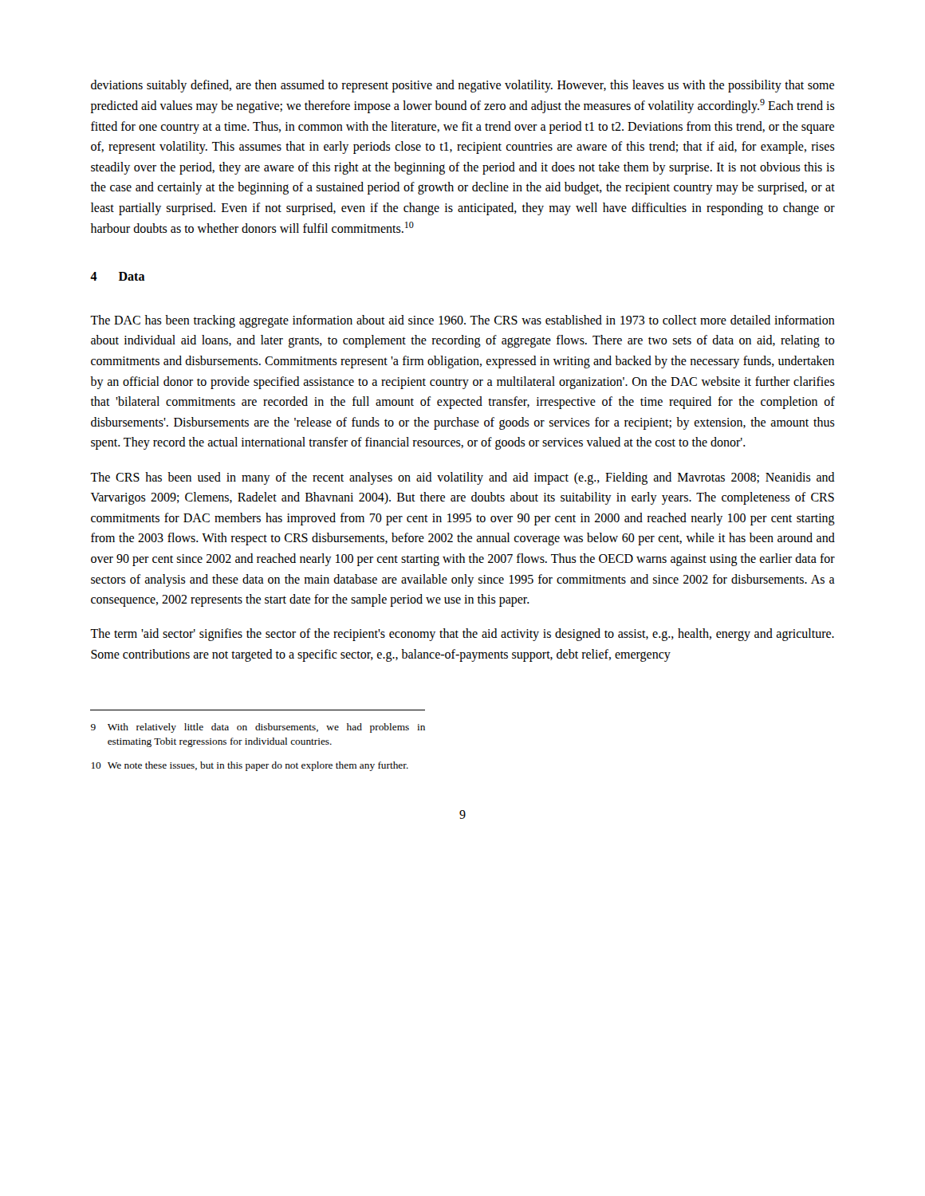deviations suitably defined, are then assumed to represent positive and negative volatility. However, this leaves us with the possibility that some predicted aid values may be negative; we therefore impose a lower bound of zero and adjust the measures of volatility accordingly.9 Each trend is fitted for one country at a time. Thus, in common with the literature, we fit a trend over a period t1 to t2. Deviations from this trend, or the square of, represent volatility. This assumes that in early periods close to t1, recipient countries are aware of this trend; that if aid, for example, rises steadily over the period, they are aware of this right at the beginning of the period and it does not take them by surprise. It is not obvious this is the case and certainly at the beginning of a sustained period of growth or decline in the aid budget, the recipient country may be surprised, or at least partially surprised. Even if not surprised, even if the change is anticipated, they may well have difficulties in responding to change or harbour doubts as to whether donors will fulfil commitments.10
4 Data
The DAC has been tracking aggregate information about aid since 1960. The CRS was established in 1973 to collect more detailed information about individual aid loans, and later grants, to complement the recording of aggregate flows. There are two sets of data on aid, relating to commitments and disbursements. Commitments represent 'a firm obligation, expressed in writing and backed by the necessary funds, undertaken by an official donor to provide specified assistance to a recipient country or a multilateral organization'. On the DAC website it further clarifies that 'bilateral commitments are recorded in the full amount of expected transfer, irrespective of the time required for the completion of disbursements'. Disbursements are the 'release of funds to or the purchase of goods or services for a recipient; by extension, the amount thus spent. They record the actual international transfer of financial resources, or of goods or services valued at the cost to the donor'.
The CRS has been used in many of the recent analyses on aid volatility and aid impact (e.g., Fielding and Mavrotas 2008; Neanidis and Varvarigos 2009; Clemens, Radelet and Bhavnani 2004). But there are doubts about its suitability in early years. The completeness of CRS commitments for DAC members has improved from 70 per cent in 1995 to over 90 per cent in 2000 and reached nearly 100 per cent starting from the 2003 flows. With respect to CRS disbursements, before 2002 the annual coverage was below 60 per cent, while it has been around and over 90 per cent since 2002 and reached nearly 100 per cent starting with the 2007 flows. Thus the OECD warns against using the earlier data for sectors of analysis and these data on the main database are available only since 1995 for commitments and since 2002 for disbursements. As a consequence, 2002 represents the start date for the sample period we use in this paper.
The term 'aid sector' signifies the sector of the recipient's economy that the aid activity is designed to assist, e.g., health, energy and agriculture. Some contributions are not targeted to a specific sector, e.g., balance-of-payments support, debt relief, emergency
9 With relatively little data on disbursements, we had problems in estimating Tobit regressions for individual countries.
10 We note these issues, but in this paper do not explore them any further.
9